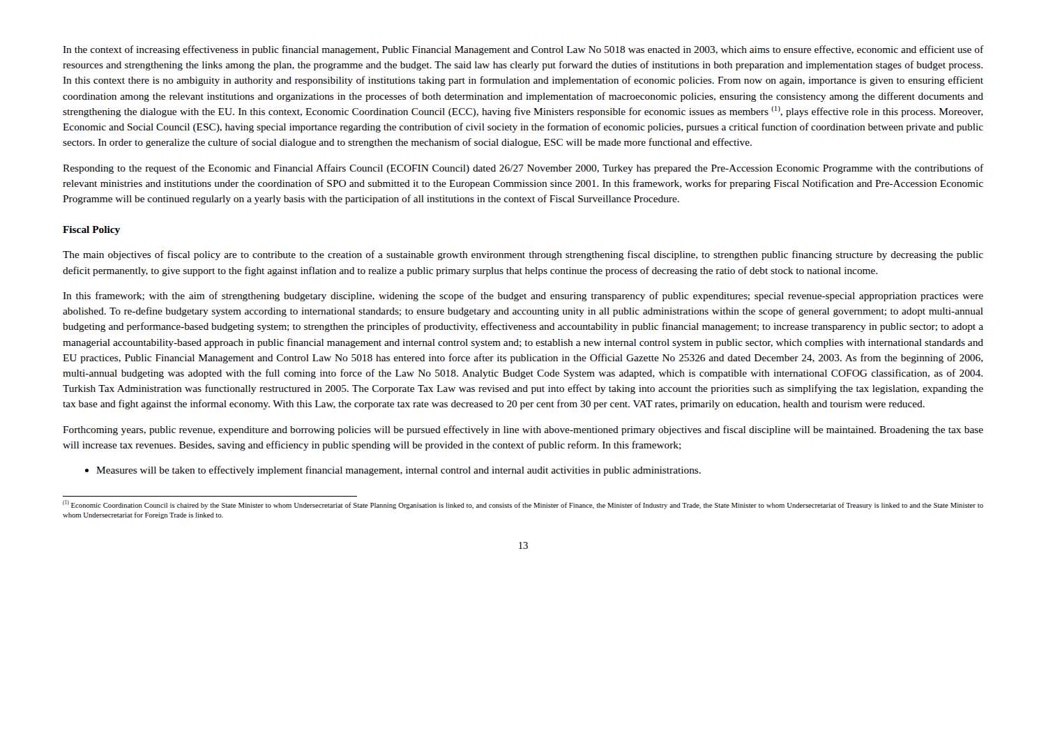In the context of increasing effectiveness in public financial management, Public Financial Management and Control Law No 5018 was enacted in 2003, which aims to ensure effective, economic and efficient use of resources and strengthening the links among the plan, the programme and the budget. The said law has clearly put forward the duties of institutions in both preparation and implementation stages of budget process. In this context there is no ambiguity in authority and responsibility of institutions taking part in formulation and implementation of economic policies. From now on again, importance is given to ensuring efficient coordination among the relevant institutions and organizations in the processes of both determination and implementation of macroeconomic policies, ensuring the consistency among the different documents and strengthening the dialogue with the EU. In this context, Economic Coordination Council (ECC), having five Ministers responsible for economic issues as members (1), plays effective role in this process. Moreover, Economic and Social Council (ESC), having special importance regarding the contribution of civil society in the formation of economic policies, pursues a critical function of coordination between private and public sectors. In order to generalize the culture of social dialogue and to strengthen the mechanism of social dialogue, ESC will be made more functional and effective.
Responding to the request of the Economic and Financial Affairs Council (ECOFIN Council) dated 26/27 November 2000, Turkey has prepared the Pre-Accession Economic Programme with the contributions of relevant ministries and institutions under the coordination of SPO and submitted it to the European Commission since 2001. In this framework, works for preparing Fiscal Notification and Pre-Accession Economic Programme will be continued regularly on a yearly basis with the participation of all institutions in the context of Fiscal Surveillance Procedure.
Fiscal Policy
The main objectives of fiscal policy are to contribute to the creation of a sustainable growth environment through strengthening fiscal discipline, to strengthen public financing structure by decreasing the public deficit permanently, to give support to the fight against inflation and to realize a public primary surplus that helps continue the process of decreasing the ratio of debt stock to national income.
In this framework; with the aim of strengthening budgetary discipline, widening the scope of the budget and ensuring transparency of public expenditures; special revenue-special appropriation practices were abolished. To re-define budgetary system according to international standards; to ensure budgetary and accounting unity in all public administrations within the scope of general government; to adopt multi-annual budgeting and performance-based budgeting system; to strengthen the principles of productivity, effectiveness and accountability in public financial management; to increase transparency in public sector; to adopt a managerial accountability-based approach in public financial management and internal control system and; to establish a new internal control system in public sector, which complies with international standards and EU practices, Public Financial Management and Control Law No 5018 has entered into force after its publication in the Official Gazette No 25326 and dated December 24, 2003. As from the beginning of 2006, multi-annual budgeting was adopted with the full coming into force of the Law No 5018. Analytic Budget Code System was adapted, which is compatible with international COFOG classification, as of 2004. Turkish Tax Administration was functionally restructured in 2005. The Corporate Tax Law was revised and put into effect by taking into account the priorities such as simplifying the tax legislation, expanding the tax base and fight against the informal economy. With this Law, the corporate tax rate was decreased to 20 per cent from 30 per cent. VAT rates, primarily on education, health and tourism were reduced.
Forthcoming years, public revenue, expenditure and borrowing policies will be pursued effectively in line with above-mentioned primary objectives and fiscal discipline will be maintained. Broadening the tax base will increase tax revenues. Besides, saving and efficiency in public spending will be provided in the context of public reform. In this framework;
Measures will be taken to effectively implement financial management, internal control and internal audit activities in public administrations.
(1) Economic Coordination Council is chaired by the State Minister to whom Undersecretariat of State Planning Organisation is linked to, and consists of the Minister of Finance, the Minister of Industry and Trade, the State Minister to whom Undersecretariat of Treasury is linked to and the State Minister to whom Undersecretariat for Foreign Trade is linked to.
13